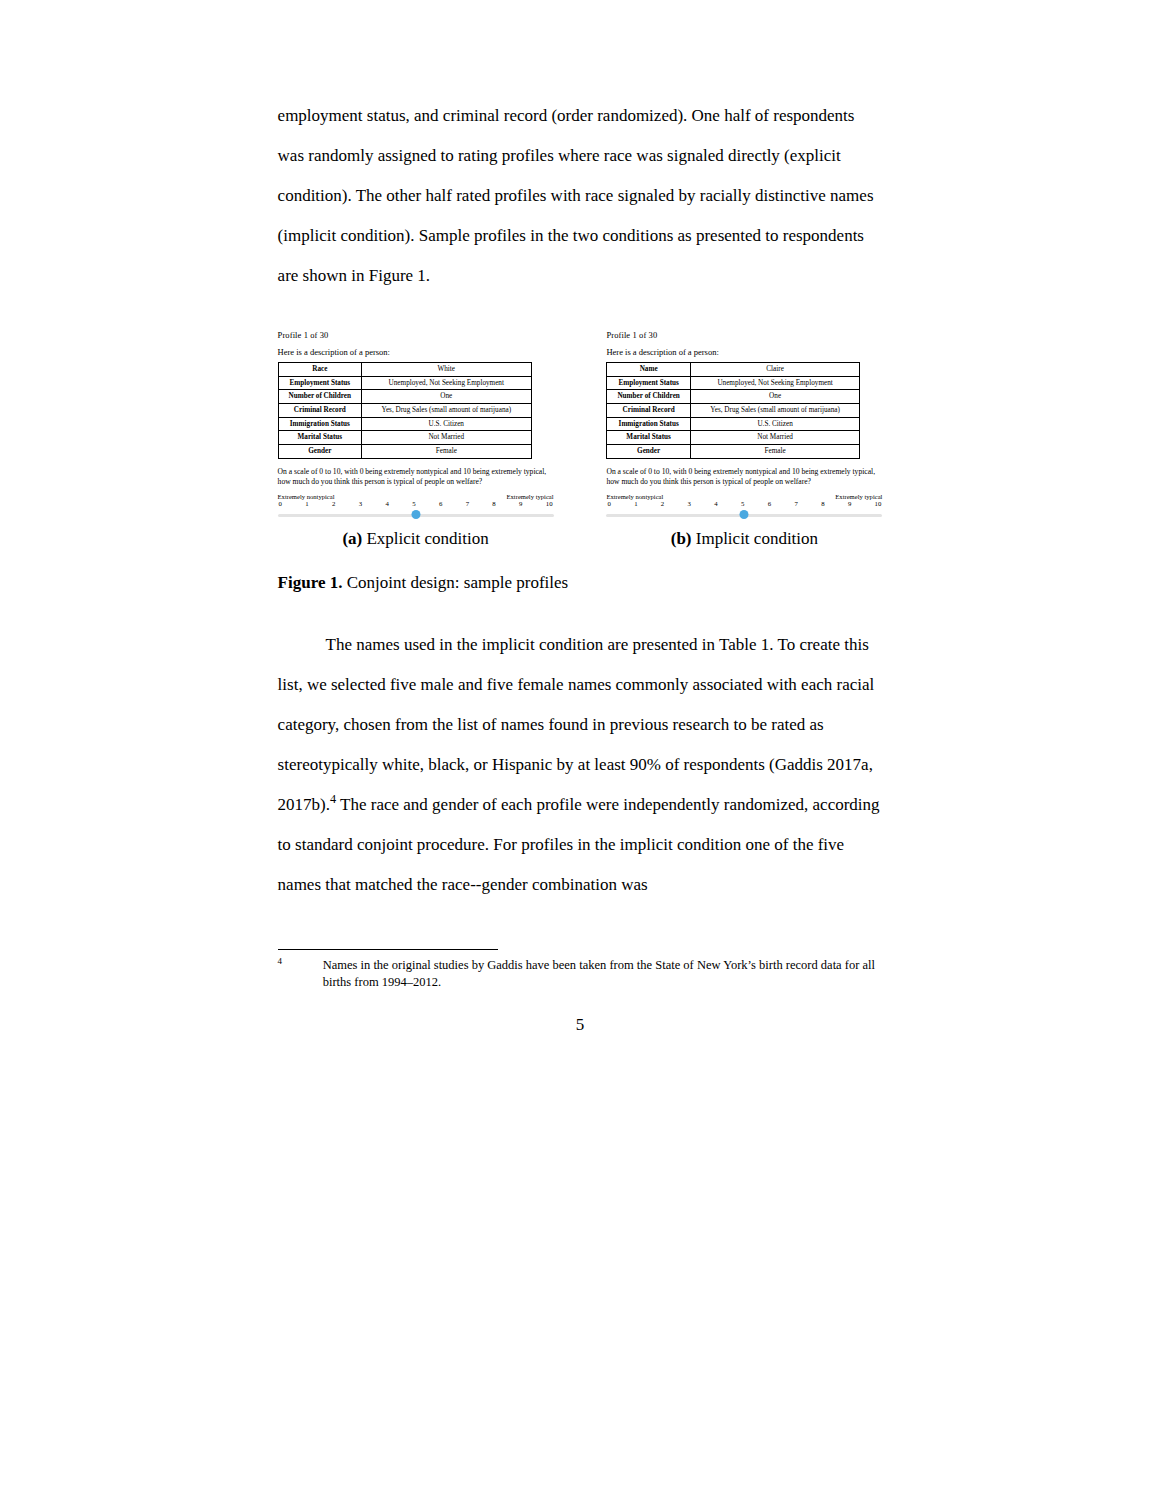employment status, and criminal record (order randomized). One half of respondents was randomly assigned to rating profiles where race was signaled directly (explicit condition). The other half rated profiles with race signaled by racially distinctive names (implicit condition). Sample profiles in the two conditions as presented to respondents are shown in Figure 1.
Profile 1 of 30
Here is a description of a person:
| Race | White |
| Employment Status | Unemployed, Not Seeking Employment |
| Number of Children | One |
| Criminal Record | Yes, Drug Sales (small amount of marijuana) |
| Immigration Status | U.S. Citizen |
| Marital Status | Not Married |
| Gender | Female |
On a scale of 0 to 10, with 0 being extremely nontypical and 10 being extremely typical, how much do you think this person is typical of people on welfare?
Extremely nontypical Extremely typical
012345678910
Profile 1 of 30
Here is a description of a person:
| Name | Claire |
| Employment Status | Unemployed, Not Seeking Employment |
| Number of Children | One |
| Criminal Record | Yes, Drug Sales (small amount of marijuana) |
| Immigration Status | U.S. Citizen |
| Marital Status | Not Married |
| Gender | Female |
On a scale of 0 to 10, with 0 being extremely nontypical and 10 being extremely typical, how much do you think this person is typical of people on welfare?
Extremely nontypical Extremely typical
012345678910
(a) Explicit condition
(b) Implicit condition
Figure 1. Conjoint design: sample profiles
The names used in the implicit condition are presented in Table 1. To create this list, we selected five male and five female names commonly associated with each racial category, chosen from the list of names found in previous research to be rated as stereotypically white, black, or Hispanic by at least 90% of respondents (Gaddis 2017a, 2017b).4 The race and gender of each profile were independently randomized, according to standard conjoint procedure. For profiles in the implicit condition one of the five names that matched the race--gender combination was
4
Names in the original studies by Gaddis have been taken from the State of New York’s birth record data for all births from 1994–2012.
5